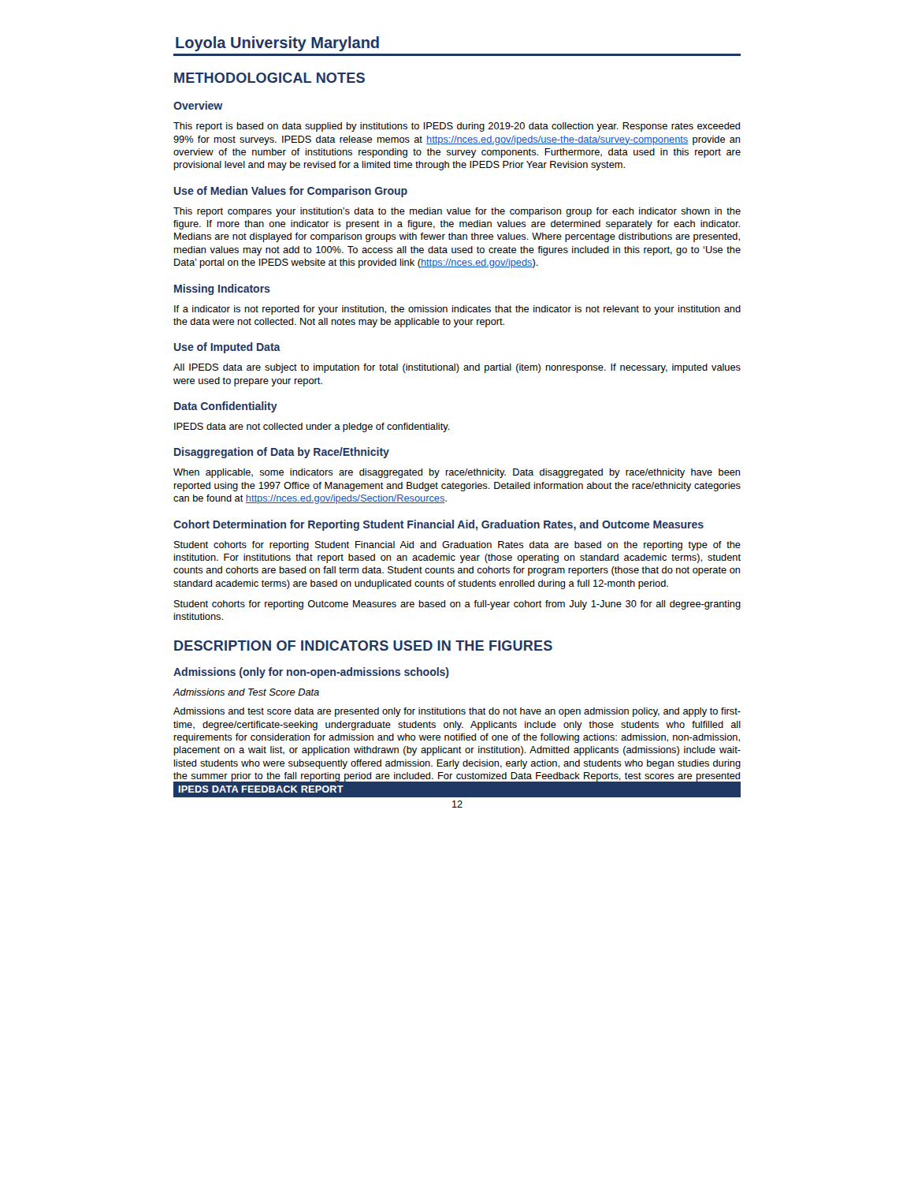Loyola University Maryland
METHODOLOGICAL NOTES
Overview
This report is based on data supplied by institutions to IPEDS during 2019-20 data collection year. Response rates exceeded 99% for most surveys. IPEDS data release memos at https://nces.ed.gov/ipeds/use-the-data/survey-components provide an overview of the number of institutions responding to the survey components. Furthermore, data used in this report are provisional level and may be revised for a limited time through the IPEDS Prior Year Revision system.
Use of Median Values for Comparison Group
This report compares your institution’s data to the median value for the comparison group for each indicator shown in the figure. If more than one indicator is present in a figure, the median values are determined separately for each indicator. Medians are not displayed for comparison groups with fewer than three values. Where percentage distributions are presented, median values may not add to 100%. To access all the data used to create the figures included in this report, go to ‘Use the Data’ portal on the IPEDS website at this provided link (https://nces.ed.gov/ipeds).
Missing Indicators
If a indicator is not reported for your institution, the omission indicates that the indicator is not relevant to your institution and the data were not collected. Not all notes may be applicable to your report.
Use of Imputed Data
All IPEDS data are subject to imputation for total (institutional) and partial (item) nonresponse. If necessary, imputed values were used to prepare your report.
Data Confidentiality
IPEDS data are not collected under a pledge of confidentiality.
Disaggregation of Data by Race/Ethnicity
When applicable, some indicators are disaggregated by race/ethnicity. Data disaggregated by race/ethnicity have been reported using the 1997 Office of Management and Budget categories. Detailed information about the race/ethnicity categories can be found at https://nces.ed.gov/ipeds/Section/Resources.
Cohort Determination for Reporting Student Financial Aid, Graduation Rates, and Outcome Measures
Student cohorts for reporting Student Financial Aid and Graduation Rates data are based on the reporting type of the institution. For institutions that report based on an academic year (those operating on standard academic terms), student counts and cohorts are based on fall term data. Student counts and cohorts for program reporters (those that do not operate on standard academic terms) are based on unduplicated counts of students enrolled during a full 12-month period.
Student cohorts for reporting Outcome Measures are based on a full-year cohort from July 1-June 30 for all degree-granting institutions.
DESCRIPTION OF INDICATORS USED IN THE FIGURES
Admissions (only for non-open-admissions schools)
Admissions and Test Score Data
Admissions and test score data are presented only for institutions that do not have an open admission policy, and apply to first-time, degree/certificate-seeking undergraduate students only. Applicants include only those students who fulfilled all requirements for consideration for admission and who were notified of one of the following actions: admission, non-admission, placement on a wait list, or application withdrawn (by applicant or institution). Admitted applicants (admissions) include wait-listed students who were subsequently offered admission. Early decision, early action, and students who began studies during the summer prior to the fall reporting period are included. For customized Data Feedback Reports, test scores are presented only if scores are required for admission.
IPEDS DATA FEEDBACK REPORT
12